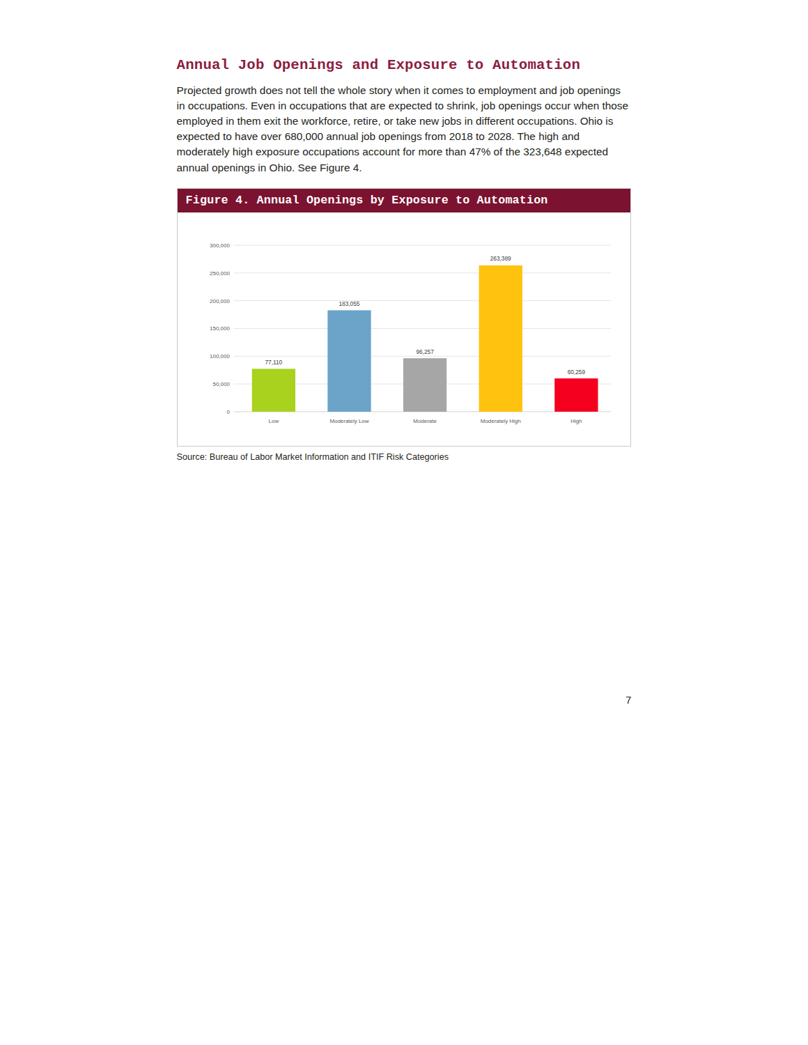Annual Job Openings and Exposure to Automation
Projected growth does not tell the whole story when it comes to employment and job openings in occupations. Even in occupations that are expected to shrink, job openings occur when those employed in them exit the workforce, retire, or take new jobs in different occupations. Ohio is expected to have over 680,000 annual job openings from 2018 to 2028. The high and moderately high exposure occupations account for more than 47% of the 323,648 expected annual openings in Ohio. See Figure 4.
Figure 4. Annual Openings by Exposure to Automation
300,000 250,000 200,000 150,000 100,000 50,000 0 77,110 183,055 96,257 263,389 60,259 Low Moderately Low Moderate Moderately High High
Source: Bureau of Labor Market Information and ITIF Risk Categories
7